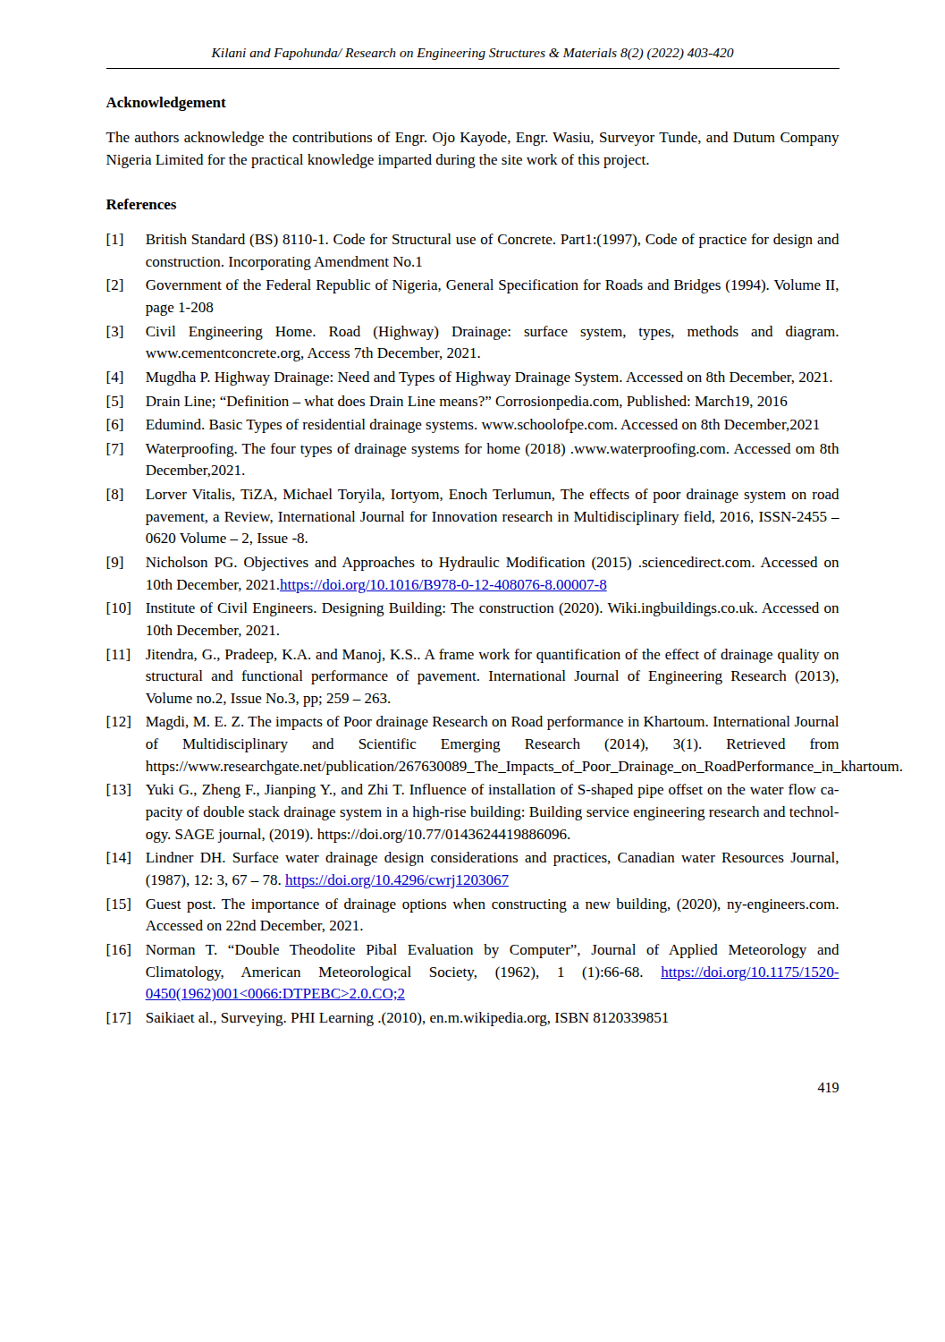Kilani and Fapohunda/ Research on Engineering Structures & Materials 8(2) (2022) 403-420
Acknowledgement
The authors acknowledge the contributions of Engr. Ojo Kayode, Engr. Wasiu, Surveyor Tunde, and Dutum Company Nigeria Limited for the practical knowledge imparted during the site work of this project.
References
[1] British Standard (BS) 8110-1. Code for Structural use of Concrete. Part1:(1997), Code of practice for design and construction. Incorporating Amendment No.1
[2] Government of the Federal Republic of Nigeria, General Specification for Roads and Bridges (1994). Volume II, page 1-208
[3] Civil Engineering Home. Road (Highway) Drainage: surface system, types, methods and diagram. www.cementconcrete.org, Access 7th December, 2021.
[4] Mugdha P. Highway Drainage: Need and Types of Highway Drainage System. Accessed on 8th December, 2021.
[5] Drain Line; “Definition – what does Drain Line means?” Corrosionpedia.com, Published: March19, 2016
[6] Edumind. Basic Types of residential drainage systems. www.schoolofpe.com. Accessed on 8th December,2021
[7] Waterproofing. The four types of drainage systems for home (2018) .www.waterproofing.com. Accessed om 8th December,2021.
[8] Lorver Vitalis, TiZA, Michael Toryila, Iortyom, Enoch Terlumun, The effects of poor drainage system on road pavement, a Review, International Journal for Innovation research in Multidisciplinary field, 2016, ISSN-2455 – 0620 Volume – 2, Issue -8.
[9] Nicholson PG. Objectives and Approaches to Hydraulic Modification (2015) .sciencedirect.com. Accessed on 10th December, 2021.https://doi.org/10.1016/B978-0-12-408076-8.00007-8
[10] Institute of Civil Engineers. Designing Building: The construction (2020). Wiki.ingbuildings.co.uk. Accessed on 10th December, 2021.
[11] Jitendra, G., Pradeep, K.A. and Manoj, K.S.. A frame work for quantification of the effect of drainage quality on structural and functional performance of pavement. International Journal of Engineering Research (2013), Volume no.2, Issue No.3, pp; 259 – 263.
[12] Magdi, M. E. Z. The impacts of Poor drainage Research on Road performance in Khartoum. International Journal of Multidisciplinary and Scientific Emerging Research (2014), 3(1). Retrieved from https://www.researchgate.net/publication/267630089_The_Impacts_of_Poor_Drainage_on_RoadPerformance_in_khartoum.
[13] Yuki G., Zheng F., Jianping Y., and Zhi T. Influence of installation of S-shaped pipe offset on the water flow capacity of double stack drainage system in a high-rise building: Building service engineering research and technology. SAGE journal, (2019). https://doi.org/10.77/0143624419886096.
[14] Lindner DH. Surface water drainage design considerations and practices, Canadian water Resources Journal, (1987), 12: 3, 67 – 78. https://doi.org/10.4296/cwrj1203067
[15] Guest post. The importance of drainage options when constructing a new building, (2020), ny-engineers.com. Accessed on 22nd December, 2021.
[16] Norman T. “Double Theodolite Pibal Evaluation by Computer”, Journal of Applied Meteorology and Climatology, American Meteorological Society, (1962), 1 (1):66-68. https://doi.org/10.1175/1520-0450(1962)001<0066:DTPEBC>2.0.CO;2
[17] Saikiaet al., Surveying. PHI Learning .(2010), en.m.wikipedia.org, ISBN 8120339851
419